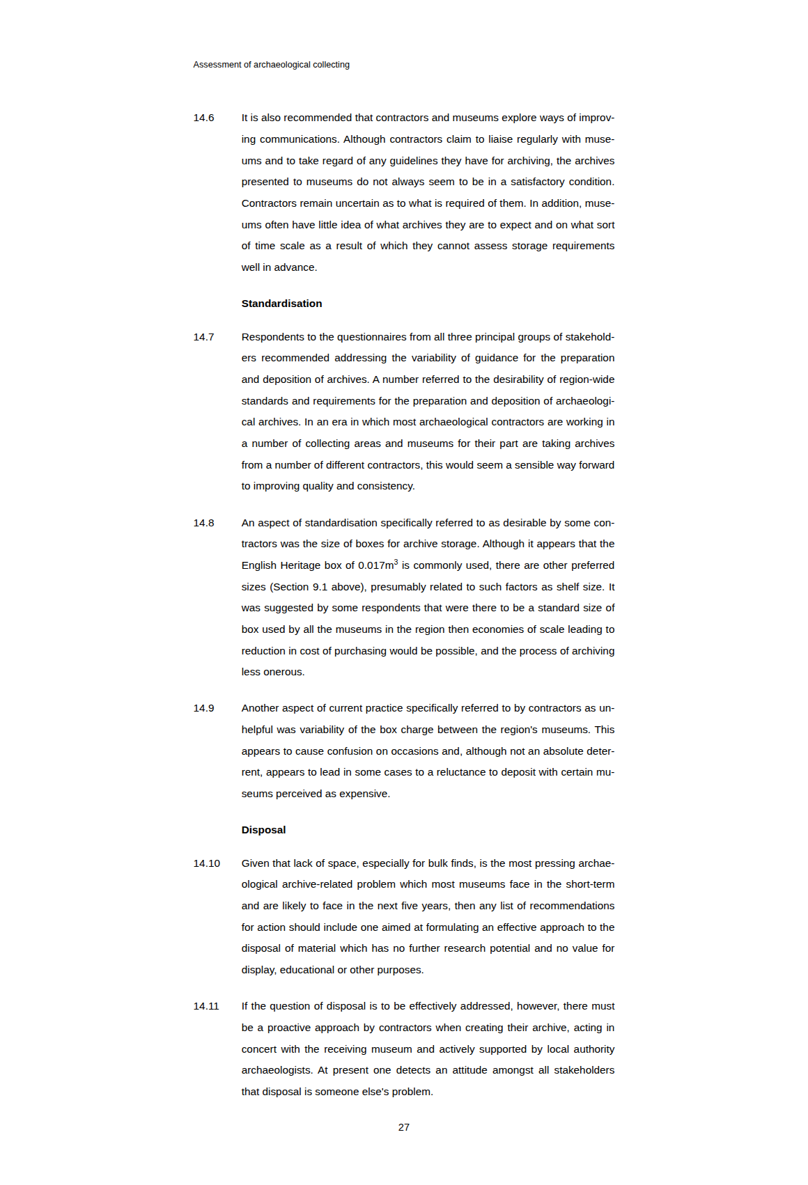Assessment of archaeological collecting
14.6
It is also recommended that contractors and museums explore ways of improving communications. Although contractors claim to liaise regularly with museums and to take regard of any guidelines they have for archiving, the archives presented to museums do not always seem to be in a satisfactory condition. Contractors remain uncertain as to what is required of them. In addition, museums often have little idea of what archives they are to expect and on what sort of time scale as a result of which they cannot assess storage requirements well in advance.
Standardisation
14.7
Respondents to the questionnaires from all three principal groups of stakeholders recommended addressing the variability of guidance for the preparation and deposition of archives. A number referred to the desirability of region-wide standards and requirements for the preparation and deposition of archaeological archives. In an era in which most archaeological contractors are working in a number of collecting areas and museums for their part are taking archives from a number of different contractors, this would seem a sensible way forward to improving quality and consistency.
14.8
An aspect of standardisation specifically referred to as desirable by some contractors was the size of boxes for archive storage. Although it appears that the English Heritage box of 0.017m3 is commonly used, there are other preferred sizes (Section 9.1 above), presumably related to such factors as shelf size. It was suggested by some respondents that were there to be a standard size of box used by all the museums in the region then economies of scale leading to reduction in cost of purchasing would be possible, and the process of archiving less onerous.
14.9
Another aspect of current practice specifically referred to by contractors as unhelpful was variability of the box charge between the region's museums. This appears to cause confusion on occasions and, although not an absolute deterrent, appears to lead in some cases to a reluctance to deposit with certain museums perceived as expensive.
Disposal
14.10
Given that lack of space, especially for bulk finds, is the most pressing archaeological archive-related problem which most museums face in the short-term and are likely to face in the next five years, then any list of recommendations for action should include one aimed at formulating an effective approach to the disposal of material which has no further research potential and no value for display, educational or other purposes.
14.11
If the question of disposal is to be effectively addressed, however, there must be a proactive approach by contractors when creating their archive, acting in concert with the receiving museum and actively supported by local authority archaeologists. At present one detects an attitude amongst all stakeholders that disposal is someone else's problem.
27